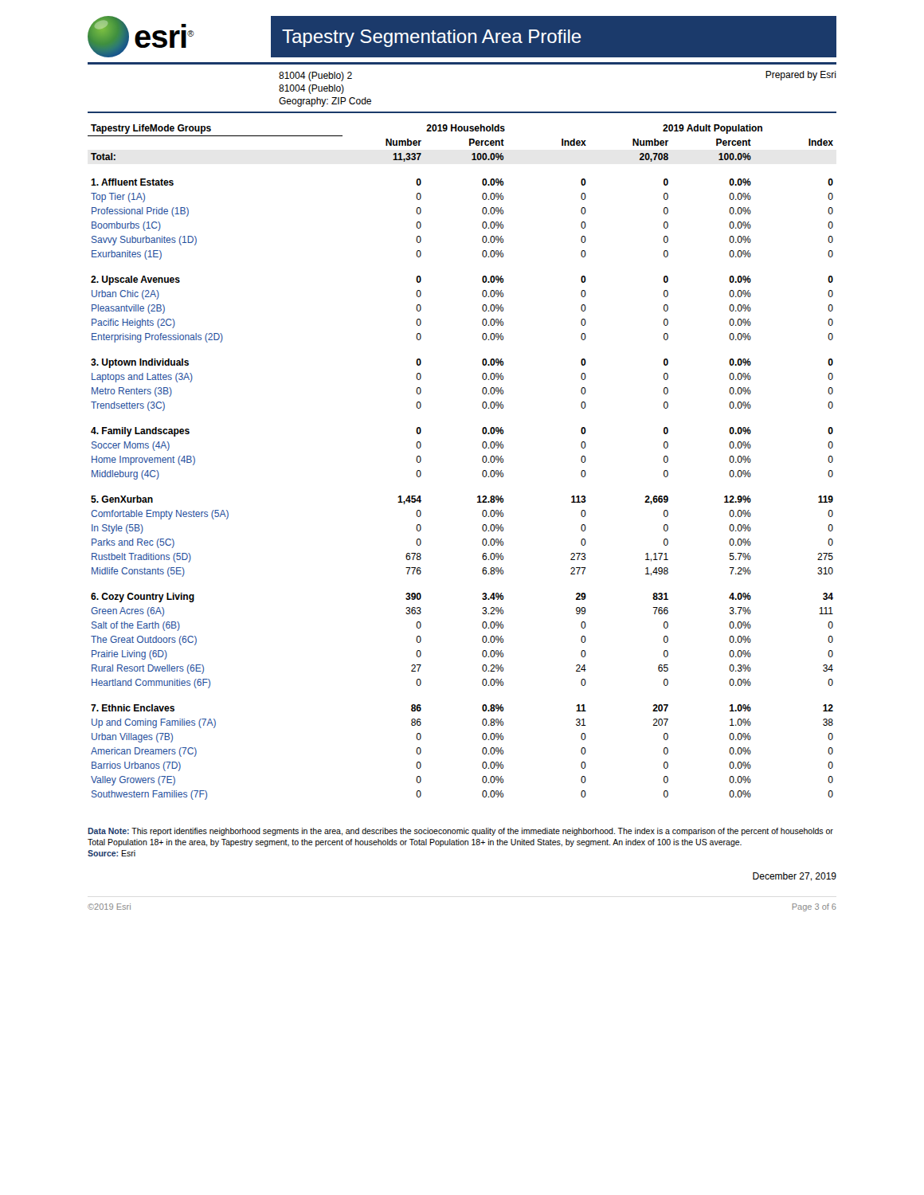esri®
Tapestry Segmentation Area Profile
81004 (Pueblo) 2
81004 (Pueblo)
Geography: ZIP Code
Prepared by Esri
| Tapestry LifeMode Groups | 2019 Households | 2019 Adult Population |
| --- | --- | --- |
| | Number | Percent | Index | Number | Percent | Index |
| Total: | 11,337 | 100.0% | | 20,708 | 100.0% | |
| 1. Affluent Estates | 0 | 0.0% | 0 | 0 | 0.0% | 0 |
| Top Tier (1A) | 0 | 0.0% | 0 | 0 | 0.0% | 0 |
| Professional Pride (1B) | 0 | 0.0% | 0 | 0 | 0.0% | 0 |
| Boomburbs (1C) | 0 | 0.0% | 0 | 0 | 0.0% | 0 |
| Savvy Suburbanites (1D) | 0 | 0.0% | 0 | 0 | 0.0% | 0 |
| Exurbanites (1E) | 0 | 0.0% | 0 | 0 | 0.0% | 0 |
| 2. Upscale Avenues | 0 | 0.0% | 0 | 0 | 0.0% | 0 |
| Urban Chic (2A) | 0 | 0.0% | 0 | 0 | 0.0% | 0 |
| Pleasantville (2B) | 0 | 0.0% | 0 | 0 | 0.0% | 0 |
| Pacific Heights (2C) | 0 | 0.0% | 0 | 0 | 0.0% | 0 |
| Enterprising Professionals (2D) | 0 | 0.0% | 0 | 0 | 0.0% | 0 |
| 3. Uptown Individuals | 0 | 0.0% | 0 | 0 | 0.0% | 0 |
| Laptops and Lattes (3A) | 0 | 0.0% | 0 | 0 | 0.0% | 0 |
| Metro Renters (3B) | 0 | 0.0% | 0 | 0 | 0.0% | 0 |
| Trendsetters (3C) | 0 | 0.0% | 0 | 0 | 0.0% | 0 |
| 4. Family Landscapes | 0 | 0.0% | 0 | 0 | 0.0% | 0 |
| Soccer Moms (4A) | 0 | 0.0% | 0 | 0 | 0.0% | 0 |
| Home Improvement (4B) | 0 | 0.0% | 0 | 0 | 0.0% | 0 |
| Middleburg (4C) | 0 | 0.0% | 0 | 0 | 0.0% | 0 |
| 5. GenXurban | 1,454 | 12.8% | 113 | 2,669 | 12.9% | 119 |
| Comfortable Empty Nesters (5A) | 0 | 0.0% | 0 | 0 | 0.0% | 0 |
| In Style (5B) | 0 | 0.0% | 0 | 0 | 0.0% | 0 |
| Parks and Rec (5C) | 0 | 0.0% | 0 | 0 | 0.0% | 0 |
| Rustbelt Traditions (5D) | 678 | 6.0% | 273 | 1,171 | 5.7% | 275 |
| Midlife Constants (5E) | 776 | 6.8% | 277 | 1,498 | 7.2% | 310 |
| 6. Cozy Country Living | 390 | 3.4% | 29 | 831 | 4.0% | 34 |
| Green Acres (6A) | 363 | 3.2% | 99 | 766 | 3.7% | 111 |
| Salt of the Earth (6B) | 0 | 0.0% | 0 | 0 | 0.0% | 0 |
| The Great Outdoors (6C) | 0 | 0.0% | 0 | 0 | 0.0% | 0 |
| Prairie Living (6D) | 0 | 0.0% | 0 | 0 | 0.0% | 0 |
| Rural Resort Dwellers (6E) | 27 | 0.2% | 24 | 65 | 0.3% | 34 |
| Heartland Communities (6F) | 0 | 0.0% | 0 | 0 | 0.0% | 0 |
| 7. Ethnic Enclaves | 86 | 0.8% | 11 | 207 | 1.0% | 12 |
| Up and Coming Families (7A) | 86 | 0.8% | 31 | 207 | 1.0% | 38 |
| Urban Villages (7B) | 0 | 0.0% | 0 | 0 | 0.0% | 0 |
| American Dreamers (7C) | 0 | 0.0% | 0 | 0 | 0.0% | 0 |
| Barrios Urbanos (7D) | 0 | 0.0% | 0 | 0 | 0.0% | 0 |
| Valley Growers (7E) | 0 | 0.0% | 0 | 0 | 0.0% | 0 |
| Southwestern Families (7F) | 0 | 0.0% | 0 | 0 | 0.0% | 0 |
Data Note: This report identifies neighborhood segments in the area, and describes the socioeconomic quality of the immediate neighborhood. The index is a comparison of the percent of households or Total Population 18+ in the area, by Tapestry segment, to the percent of households or Total Population 18+ in the United States, by segment. An index of 100 is the US average.
Source: Esri
December 27, 2019
©2019 Esri
Page 3 of 6